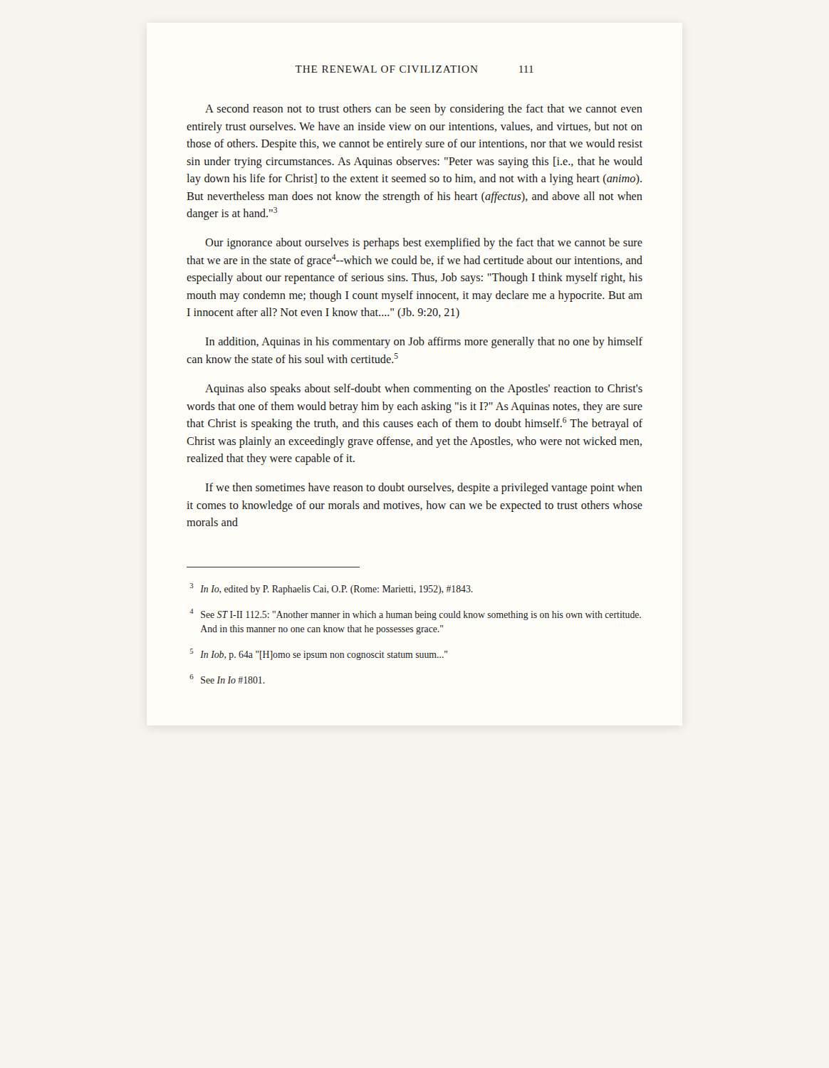The Renewal of Civilization 111
A second reason not to trust others can be seen by considering the fact that we cannot even entirely trust ourselves. We have an inside view on our intentions, values, and virtues, but not on those of others. Despite this, we cannot be entirely sure of our intentions, nor that we would resist sin under trying circumstances. As Aquinas observes: "Peter was saying this [i.e., that he would lay down his life for Christ] to the extent it seemed so to him, and not with a lying heart (animo). But nevertheless man does not know the strength of his heart (affectus), and above all not when danger is at hand."3
Our ignorance about ourselves is perhaps best exemplified by the fact that we cannot be sure that we are in the state of grace4--which we could be, if we had certitude about our intentions, and especially about our repentance of serious sins. Thus, Job says: "Though I think myself right, his mouth may condemn me; though I count myself innocent, it may declare me a hypocrite. But am I innocent after all? Not even I know that...." (Jb. 9:20, 21)
In addition, Aquinas in his commentary on Job affirms more generally that no one by himself can know the state of his soul with certitude.5
Aquinas also speaks about self-doubt when commenting on the Apostles' reaction to Christ's words that one of them would betray him by each asking "is it I?" As Aquinas notes, they are sure that Christ is speaking the truth, and this causes each of them to doubt himself.6 The betrayal of Christ was plainly an exceedingly grave offense, and yet the Apostles, who were not wicked men, realized that they were capable of it.
If we then sometimes have reason to doubt ourselves, despite a privileged vantage point when it comes to knowledge of our morals and motives, how can we be expected to trust others whose morals and
3 In Io, edited by P. Raphaelis Cai, O.P. (Rome: Marietti, 1952), #1843.
4 See ST I-II 112.5: "Another manner in which a human being could know something is on his own with certitude. And in this manner no one can know that he possesses grace."
5 In Iob, p. 64a "[H]omo se ipsum non cognoscit statum suum..."
6 See In Io #1801.